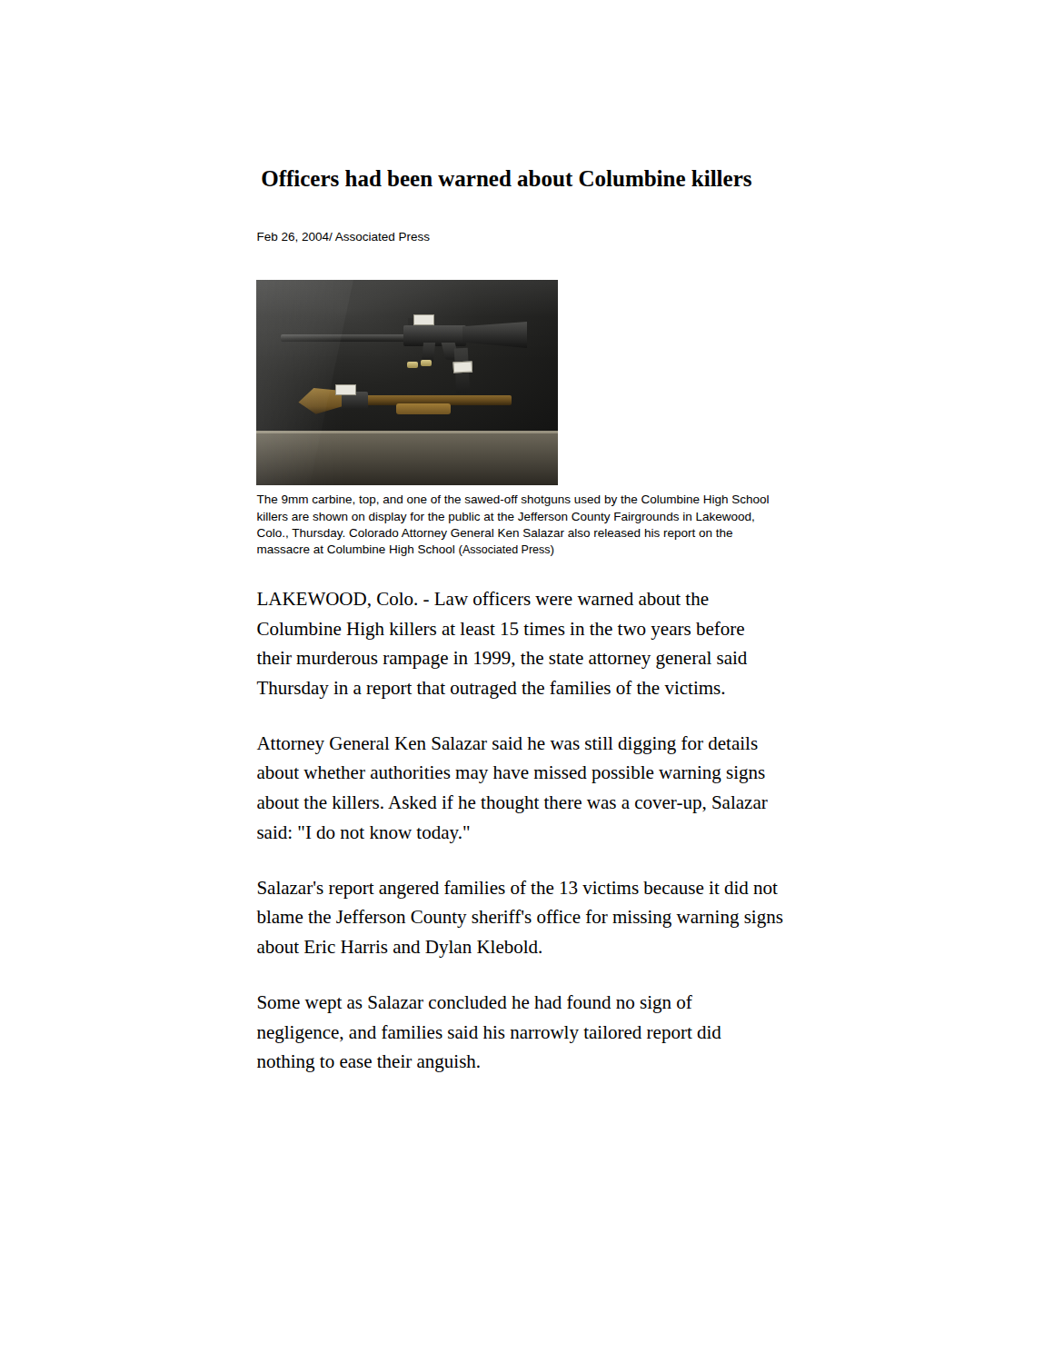Officers had been warned about Columbine killers
Feb 26, 2004/ Associated Press
The 9mm carbine, top, and one of the sawed-off shotguns used by the Columbine High School killers are shown on display for the public at the Jefferson County Fairgrounds in Lakewood, Colo., Thursday. Colorado Attorney General Ken Salazar also released his report on the massacre at Columbine High School (Associated Press)
LAKEWOOD, Colo. - Law officers were warned about the Columbine High killers at least 15 times in the two years before their murderous rampage in 1999, the state attorney general said Thursday in a report that outraged the families of the victims.
Attorney General Ken Salazar said he was still digging for details about whether authorities may have missed possible warning signs about the killers. Asked if he thought there was a cover-up, Salazar said: "I do not know today."
Salazar's report angered families of the 13 victims because it did not blame the Jefferson County sheriff's office for missing warning signs about Eric Harris and Dylan Klebold.
Some wept as Salazar concluded he had found no sign of negligence, and families said his narrowly tailored report did nothing to ease their anguish.